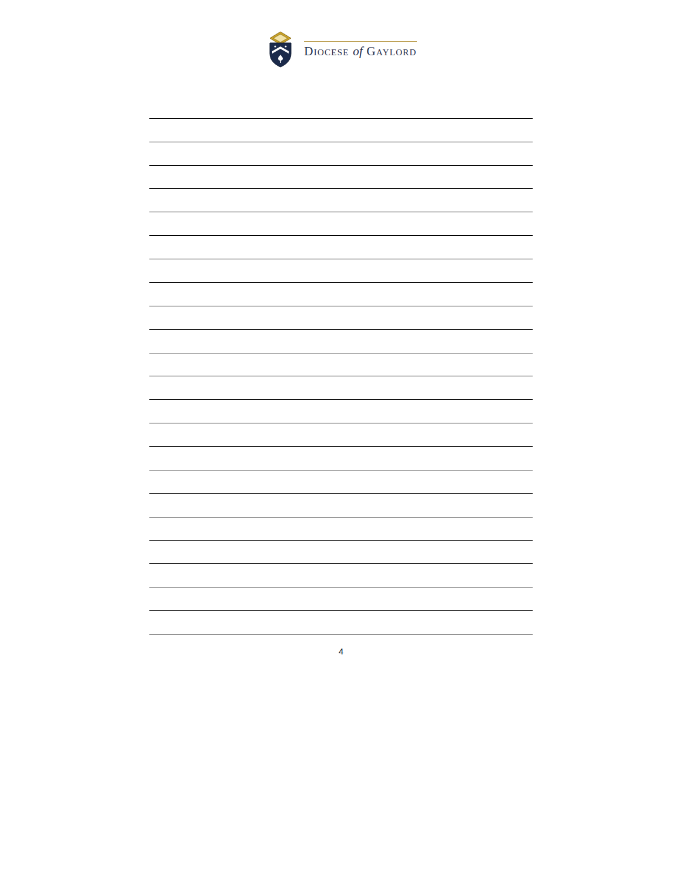Diocese of Gaylord
4